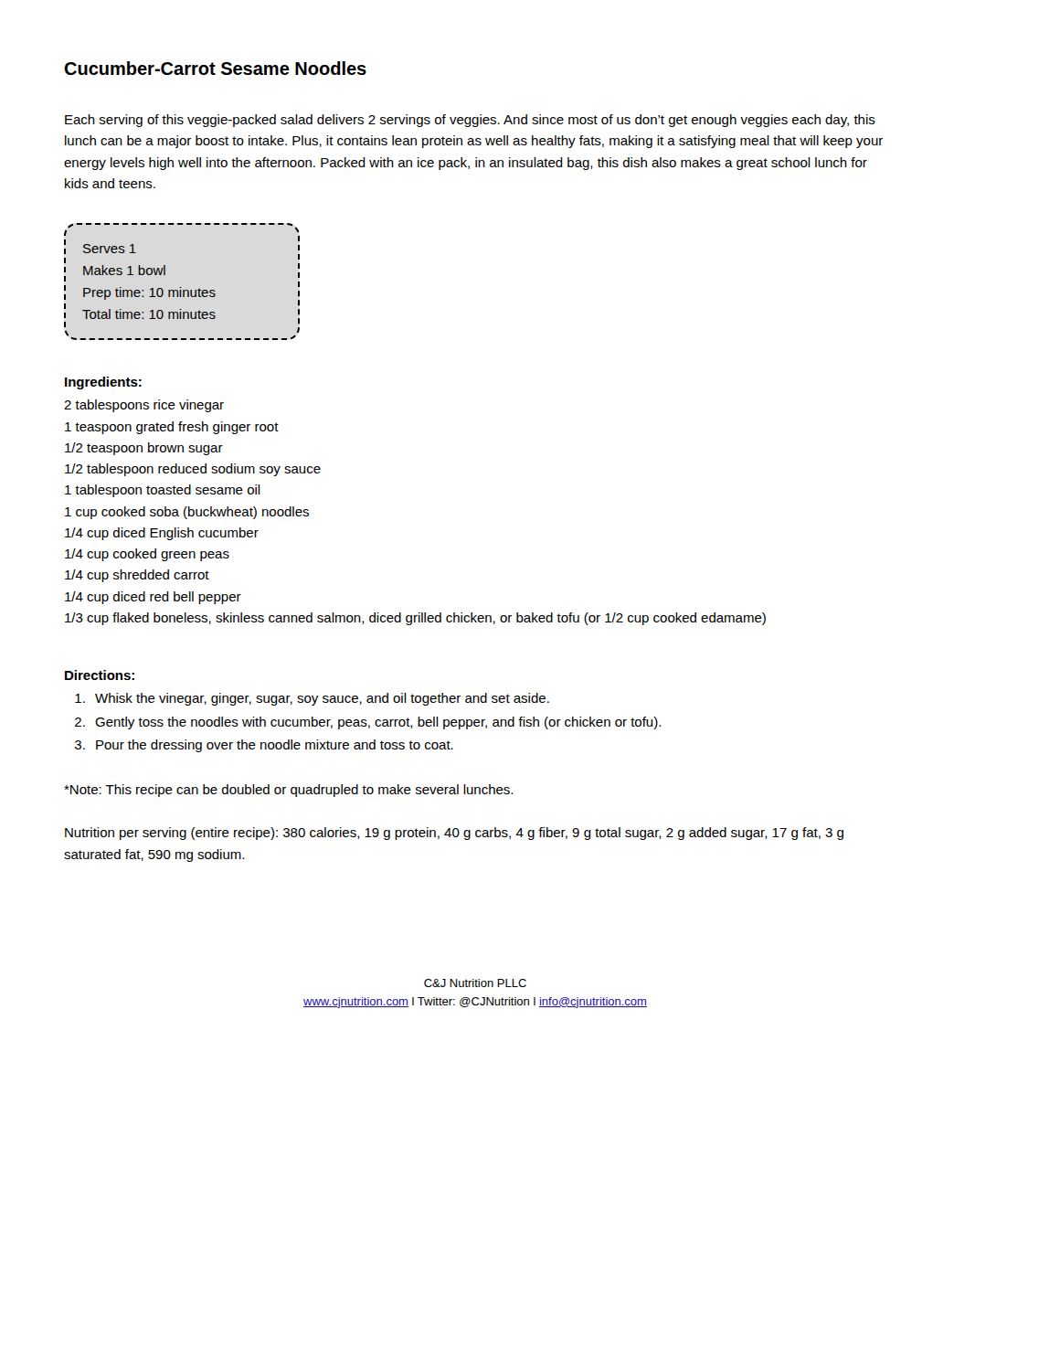Cucumber-Carrot Sesame Noodles
Each serving of this veggie-packed salad delivers 2 servings of veggies. And since most of us don’t get enough veggies each day, this lunch can be a major boost to intake. Plus, it contains lean protein as well as healthy fats, making it a satisfying meal that will keep your energy levels high well into the afternoon. Packed with an ice pack, in an insulated bag, this dish also makes a great school lunch for kids and teens.
Serves 1
Makes 1 bowl
Prep time: 10 minutes
Total time: 10 minutes
Ingredients:
2 tablespoons rice vinegar
1 teaspoon grated fresh ginger root
1/2 teaspoon brown sugar
1/2 tablespoon reduced sodium soy sauce
1 tablespoon toasted sesame oil
1 cup cooked soba (buckwheat) noodles
1/4 cup diced English cucumber
1/4 cup cooked green peas
1/4 cup shredded carrot
1/4 cup diced red bell pepper
1/3 cup flaked boneless, skinless canned salmon, diced grilled chicken, or baked tofu (or 1/2 cup cooked edamame)
Directions:
Whisk the vinegar, ginger, sugar, soy sauce, and oil together and set aside.
Gently toss the noodles with cucumber, peas, carrot, bell pepper, and fish (or chicken or tofu).
Pour the dressing over the noodle mixture and toss to coat.
*Note: This recipe can be doubled or quadrupled to make several lunches.
Nutrition per serving (entire recipe): 380 calories, 19 g protein, 40 g carbs, 4 g fiber, 9 g total sugar, 2 g added sugar, 17 g fat, 3 g saturated fat, 590 mg sodium.
C&J Nutrition PLLC
www.cjnutrition.com l Twitter: @CJNutrition l info@cjnutrition.com